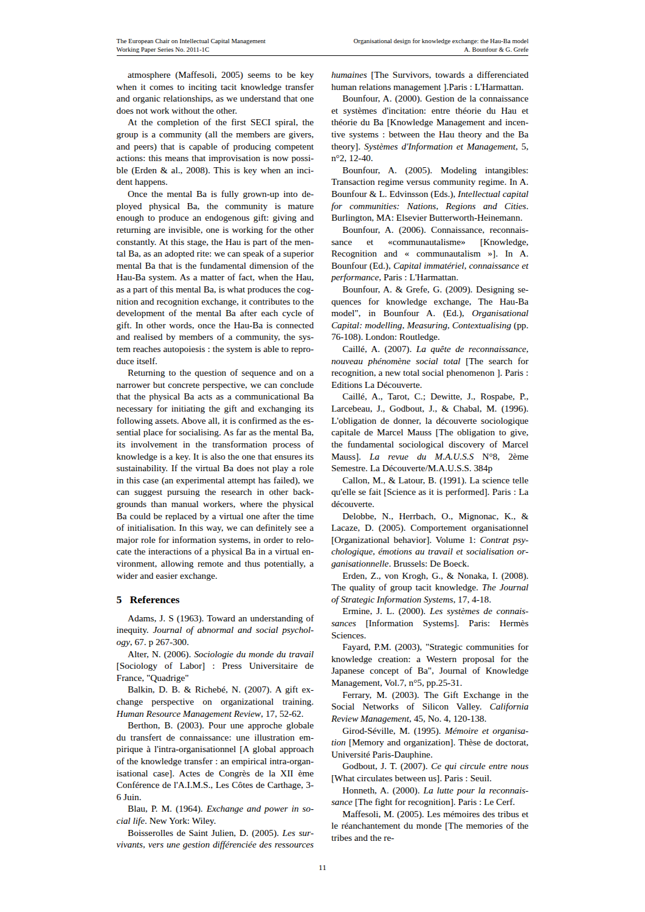The European Chair on Intellectual Capital Management
Working Paper Series No. 2011-1C
Organisational design for knowledge exchange: the Hau-Ba model
A. Bounfour & G. Grefe
atmosphere (Maffesoli, 2005) seems to be key when it comes to inciting tacit knowledge transfer and organic relationships, as we understand that one does not work without the other.
At the completion of the first SECI spiral, the group is a community (all the members are givers, and peers) that is capable of producing competent actions: this means that improvisation is now possible (Erden & al., 2008). This is key when an incident happens.
Once the mental Ba is fully grown-up into deployed physical Ba, the community is mature enough to produce an endogenous gift: giving and returning are invisible, one is working for the other constantly. At this stage, the Hau is part of the mental Ba, as an adopted rite: we can speak of a superior mental Ba that is the fundamental dimension of the Hau-Ba system. As a matter of fact, when the Hau, as a part of this mental Ba, is what produces the cognition and recognition exchange, it contributes to the development of the mental Ba after each cycle of gift. In other words, once the Hau-Ba is connected and realised by members of a community, the system reaches autopoiesis : the system is able to reproduce itself.
Returning to the question of sequence and on a narrower but concrete perspective, we can conclude that the physical Ba acts as a communicational Ba necessary for initiating the gift and exchanging its following assets. Above all, it is confirmed as the essential place for socialising. As far as the mental Ba, its involvement in the transformation process of knowledge is a key. It is also the one that ensures its sustainability. If the virtual Ba does not play a role in this case (an experimental attempt has failed), we can suggest pursuing the research in other backgrounds than manual workers, where the physical Ba could be replaced by a virtual one after the time of initialisation. In this way, we can definitely see a major role for information systems, in order to relocate the interactions of a physical Ba in a virtual environment, allowing remote and thus potentially, a wider and easier exchange.
5 References
Adams, J. S (1963). Toward an understanding of inequity. Journal of abnormal and social psychology, 67. p 267-300.
Alter, N. (2006). Sociologie du monde du travail [Sociology of Labor] : Press Universitaire de France, "Quadrige"
Balkin, D. B. & Richebé, N. (2007). A gift exchange perspective on organizational training. Human Resource Management Review, 17, 52-62.
Berthon, B. (2003). Pour une approche globale du transfert de connaissance: une illustration empirique à l'intra-organisationnel [A global approach of the knowledge transfer : an empirical intra-organisational case]. Actes de Congrès de la XII ème Conférence de l'A.I.M.S., Les Côtes de Carthage, 3-6 Juin.
Blau, P. M. (1964). Exchange and power in social life. New York: Wiley.
Boisserolles de Saint Julien, D. (2005). Les survivants, vers une gestion différenciée des ressources humaines [The Survivors, towards a differenciated human relations management ].Paris : L'Harmattan.
Bounfour, A. (2000). Gestion de la connaissance et systèmes d'incitation: entre théorie du Hau et théorie du Ba [Knowledge Management and incentive systems : between the Hau theory and the Ba theory]. Systèmes d'Information et Management, 5, n°2, 12-40.
Bounfour, A. (2005). Modeling intangibles: Transaction regime versus community regime. In A. Bounfour & L. Edvinsson (Eds.), Intellectual capital for communities: Nations, Regions and Cities. Burlington, MA: Elsevier Butterworth-Heinemann.
Bounfour, A. (2006). Connaissance, reconnaissance et «communautalisme» [Knowledge, Recognition and « communautalism »]. In A. Bounfour (Ed.), Capital immatériel, connaissance et performance, Paris : L'Harmattan.
Bounfour, A. & Grefe, G. (2009). Designing sequences for knowledge exchange, The Hau-Ba model", in Bounfour A. (Ed.), Organisational Capital: modelling, Measuring, Contextualising (pp. 76-108). London: Routledge.
Caillé, A. (2007). La quête de reconnaissance, nouveau phénomène social total [The search for recognition, a new total social phenomenon ]. Paris : Editions La Découverte.
Caillé, A., Tarot, C.; Dewitte, J., Rospabe, P., Larcebeau, J., Godbout, J., & Chabal, M. (1996). L'obligation de donner, la découverte sociologique capitale de Marcel Mauss [The obligation to give, the fundamental sociological discovery of Marcel Mauss]. La revue du M.A.U.S.S N°8, 2ème Semestre. La Découverte/M.A.U.S.S. 384p
Callon, M., & Latour, B. (1991). La science telle qu'elle se fait [Science as it is performed]. Paris : La découverte.
Delobbe, N., Herrbach, O., Mignonac, K., & Lacaze, D. (2005). Comportement organisationnel [Organizational behavior]. Volume 1: Contrat psychologique, émotions au travail et socialisation organisationnelle. Brussels: De Boeck.
Erden, Z., von Krogh, G., & Nonaka, I. (2008). The quality of group tacit knowledge. The Journal of Strategic Information Systems, 17, 4-18.
Ermine, J. L. (2000). Les systèmes de connaissances [Information Systems]. Paris: Hermès Sciences.
Fayard, P.M. (2003), "Strategic communities for knowledge creation: a Western proposal for the Japanese concept of Ba", Journal of Knowledge Management, Vol.7, n°5, pp.25-31.
Ferrary, M. (2003). The Gift Exchange in the Social Networks of Silicon Valley. California Review Management, 45, No. 4, 120-138.
Girod-Séville, M. (1995). Mémoire et organisation [Memory and organization]. Thèse de doctorat, Université Paris-Dauphine.
Godbout, J. T. (2007). Ce qui circule entre nous [What circulates between us]. Paris : Seuil.
Honneth, A. (2000). La lutte pour la reconnaissance [The fight for recognition]. Paris : Le Cerf.
Maffesoli, M. (2005). Les mémoires des tribus et le réanchantement du monde [The memories of the tribes and the re-
11